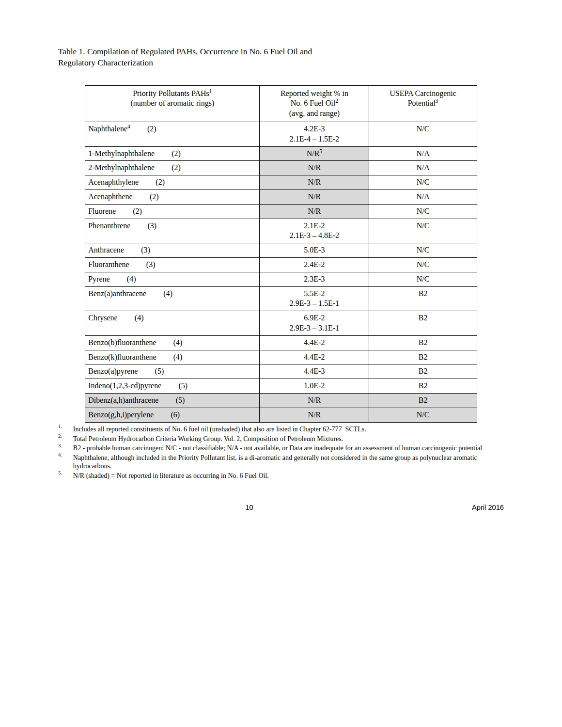Table 1. Compilation of Regulated PAHs, Occurrence in No. 6 Fuel Oil and
Regulatory Characterization
| Priority Pollutants PAHs 1 (number of aromatic rings) | Reported weight % in No. 6 Fuel Oil 2 (avg. and range) | USEPA Carcinogenic Potential 3 |
| --- | --- | --- |
| Naphthalene 4 (2) | 4.2E-3 2.1E-4 – 1.5E-2 | N/C |
| 1-Methylnaphthalene (2) | N/R 5 | N/A |
| 2-Methylnaphthalene (2) | N/R | N/A |
| Acenaphthylene (2) | N/R | N/C |
| Acenaphthene (2) | N/R | N/A |
| Fluorene (2) | N/R | N/C |
| Phenanthrene (3) | 2.1E-2 2.1E-3 – 4.8E-2 | N/C |
| Anthracene (3) | 5.0E-3 | N/C |
| Fluoranthene (3) | 2.4E-2 | N/C |
| Pyrene (4) | 2.3E-3 | N/C |
| Benz(a)anthracene (4) | 5.5E-2 2.9E-3 – 1.5E-1 | B2 |
| Chrysene (4) | 6.9E-2 2.9E-3 – 3.1E-1 | B2 |
| Benzo(b)fluoranthene (4) | 4.4E-2 | B2 |
| Benzo(k)fluoranthene (4) | 4.4E-2 | B2 |
| Benzo(a)pyrene (5) | 4.4E-3 | B2 |
| Indeno(1,2,3-cd)pyrene (5) | 1.0E-2 | B2 |
| Dibenz(a,h)anthracene (5) | N/R | B2 |
| Benzo(g,h,i)perylene (6) | N/R | N/C |
Includes all reported constituents of No. 6 fuel oil (unshaded) that also are listed in Chapter 62-777 SCTLs.
Total Petroleum Hydrocarbon Criteria Working Group. Vol. 2, Composition of Petroleum Mixtures.
B2 - probable human carcinogen; N/C - not classifiable; N/A - not available, or Data are inadequate for an assessment of human carcinogenic potential
Naphthalene, although included in the Priority Pollutant list, is a di-aromatic and generally not considered in the same group as polynuclear aromatic hydrocarbons.
N/R (shaded) = Not reported in literature as occurring in No. 6 Fuel Oil.
10 April 2016